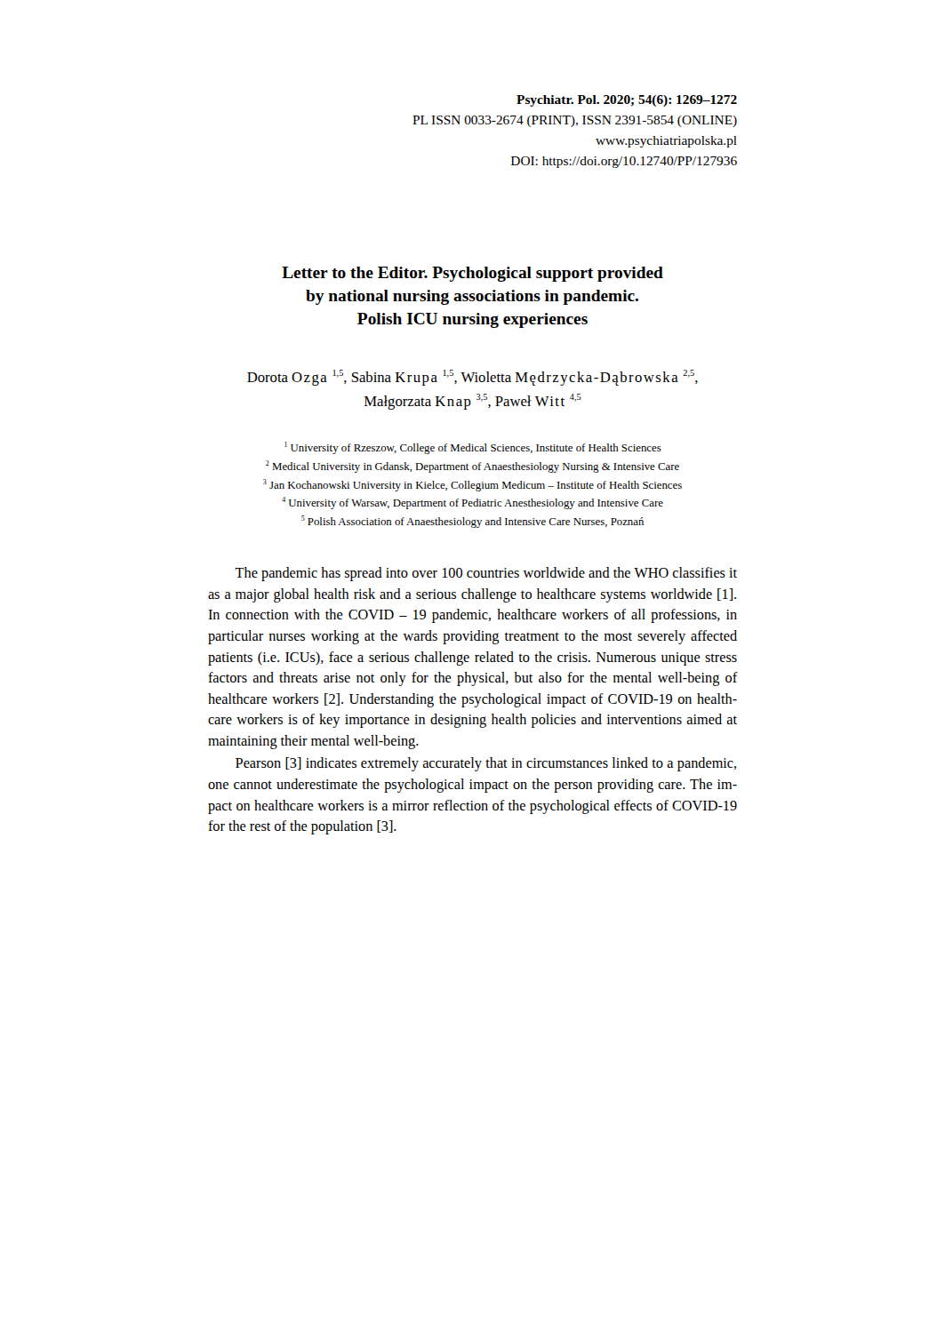Psychiatr. Pol. 2020; 54(6): 1269–1272
PL ISSN 0033-2674 (PRINT), ISSN 2391-5854 (ONLINE)
www.psychiatriapolska.pl
DOI: https://doi.org/10.12740/PP/127936
Letter to the Editor. Psychological support provided
by national nursing associations in pandemic.
Polish ICU nursing experiences
Dorota Ozga 1,5, Sabina Krupa 1,5, Wioletta Mędrzycka-Dąbrowska 2,5,
Małgorzata Knap 3,5, Paweł Witt 4,5
1 University of Rzeszow, College of Medical Sciences, Institute of Health Sciences
2 Medical University in Gdansk, Department of Anaesthesiology Nursing & Intensive Care
3 Jan Kochanowski University in Kielce, Collegium Medicum – Institute of Health Sciences
4 University of Warsaw, Department of Pediatric Anesthesiology and Intensive Care
5 Polish Association of Anaesthesiology and Intensive Care Nurses, Poznań
The pandemic has spread into over 100 countries worldwide and the WHO classifies it as a major global health risk and a serious challenge to healthcare systems worldwide [1]. In connection with the COVID – 19 pandemic, healthcare workers of all professions, in particular nurses working at the wards providing treatment to the most severely affected patients (i.e. ICUs), face a serious challenge related to the crisis. Numerous unique stress factors and threats arise not only for the physical, but also for the mental well-being of healthcare workers [2]. Understanding the psychological impact of COVID-19 on healthcare workers is of key importance in designing health policies and interventions aimed at maintaining their mental well-being.
Pearson [3] indicates extremely accurately that in circumstances linked to a pandemic, one cannot underestimate the psychological impact on the person providing care. The impact on healthcare workers is a mirror reflection of the psychological effects of COVID-19 for the rest of the population [3].